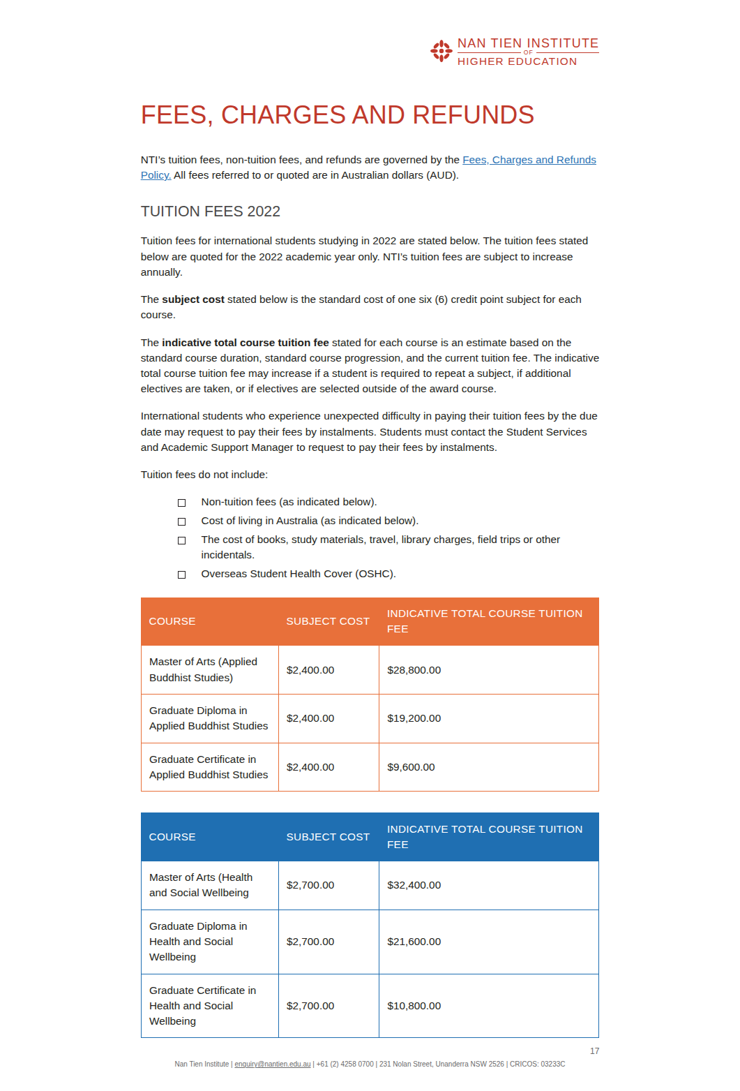| | NAN TIEN INSTITUTE OF HIGHER EDUCATION |
FEES, CHARGES AND REFUNDS
NTI’s tuition fees, non-tuition fees, and refunds are governed by the Fees, Charges and Refunds Policy. All fees referred to or quoted are in Australian dollars (AUD).
TUITION FEES 2022
Tuition fees for international students studying in 2022 are stated below. The tuition fees stated below are quoted for the 2022 academic year only. NTI’s tuition fees are subject to increase annually.
The subject cost stated below is the standard cost of one six (6) credit point subject for each course.
The indicative total course tuition fee stated for each course is an estimate based on the standard course duration, standard course progression, and the current tuition fee. The indicative total course tuition fee may increase if a student is required to repeat a subject, if additional electives are taken, or if electives are selected outside of the award course.
International students who experience unexpected difficulty in paying their tuition fees by the due date may request to pay their fees by instalments. Students must contact the Student Services and Academic Support Manager to request to pay their fees by instalments.
Tuition fees do not include:
Non-tuition fees (as indicated below).
Cost of living in Australia (as indicated below).
The cost of books, study materials, travel, library charges, field trips or other incidentals.
Overseas Student Health Cover (OSHC).
| COURSE | SUBJECT COST | INDICATIVE TOTAL COURSE TUITION FEE |
| --- | --- | --- |
| Master of Arts (Applied Buddhist Studies) | $2,400.00 | $28,800.00 |
| Graduate Diploma in Applied Buddhist Studies | $2,400.00 | $19,200.00 |
| Graduate Certificate in Applied Buddhist Studies | $2,400.00 | $9,600.00 |
| COURSE | SUBJECT COST | INDICATIVE TOTAL COURSE TUITION FEE |
| --- | --- | --- |
| Master of Arts (Health and Social Wellbeing | $2,700.00 | $32,400.00 |
| Graduate Diploma in Health and Social Wellbeing | $2,700.00 | $21,600.00 |
| Graduate Certificate in Health and Social Wellbeing | $2,700.00 | $10,800.00 |
17
Nan Tien Institute | enquiry@nantien.edu.au | +61 (2) 4258 0700 | 231 Nolan Street, Unanderra NSW 2526 | CRICOS: 03233C